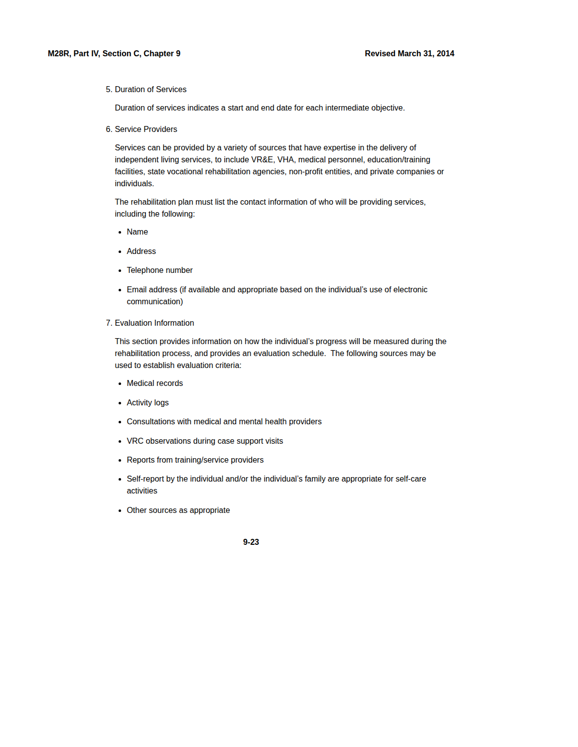M28R, Part IV, Section C, Chapter 9 Revised March 31, 2014
Duration of Services
Duration of services indicates a start and end date for each intermediate objective.
Service Providers
Services can be provided by a variety of sources that have expertise in the delivery of independent living services, to include VR&E, VHA, medical personnel, education/training facilities, state vocational rehabilitation agencies, non-profit entities, and private companies or individuals.
The rehabilitation plan must list the contact information of who will be providing services, including the following:
Name
Address
Telephone number
Email address (if available and appropriate based on the individual’s use of electronic communication)
Evaluation Information
This section provides information on how the individual’s progress will be measured during the rehabilitation process, and provides an evaluation schedule. The following sources may be used to establish evaluation criteria:
Medical records
Activity logs
Consultations with medical and mental health providers
VRC observations during case support visits
Reports from training/service providers
Self-report by the individual and/or the individual’s family are appropriate for self-care activities
Other sources as appropriate
9-23